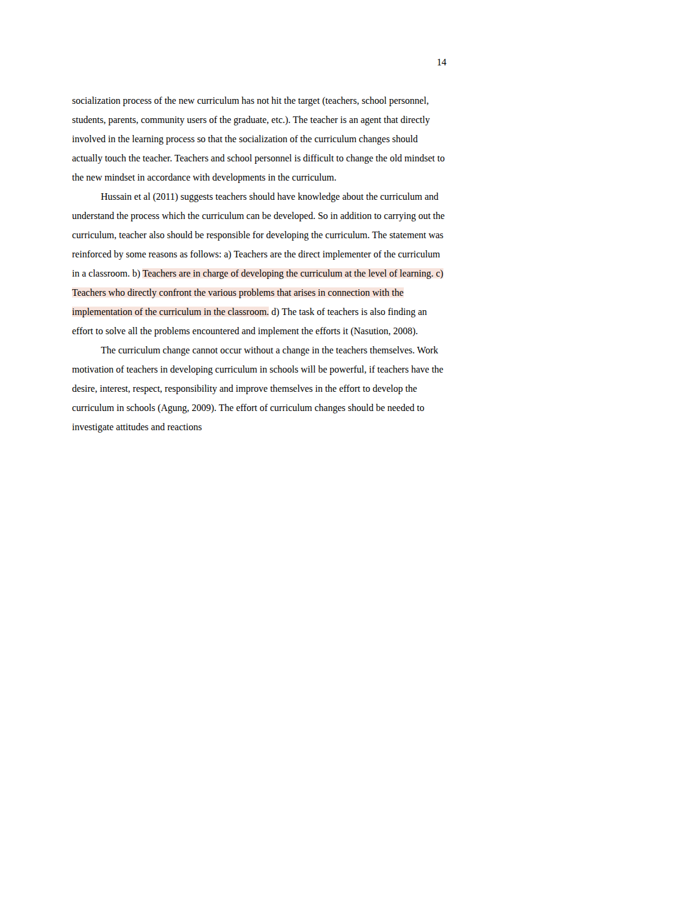14
socialization process of the new curriculum has not hit the target (teachers, school personnel, students, parents, community users of the graduate, etc.). The teacher is an agent that directly involved in the learning process so that the socialization of the curriculum changes should actually touch the teacher. Teachers and school personnel is difficult to change the old mindset to the new mindset in accordance with developments in the curriculum.
Hussain et al (2011) suggests teachers should have knowledge about the curriculum and understand the process which the curriculum can be developed. So in addition to carrying out the curriculum, teacher also should be responsible for developing the curriculum. The statement was reinforced by some reasons as follows: a) Teachers are the direct implementer of the curriculum in a classroom. b) Teachers are in charge of developing the curriculum at the level of learning. c) Teachers who directly confront the various problems that arises in connection with the implementation of the curriculum in the classroom. d) The task of teachers is also finding an effort to solve all the problems encountered and implement the efforts it (Nasution, 2008).
The curriculum change cannot occur without a change in the teachers themselves. Work motivation of teachers in developing curriculum in schools will be powerful, if teachers have the desire, interest, respect, responsibility and improve themselves in the effort to develop the curriculum in schools (Agung, 2009). The effort of curriculum changes should be needed to investigate attitudes and reactions